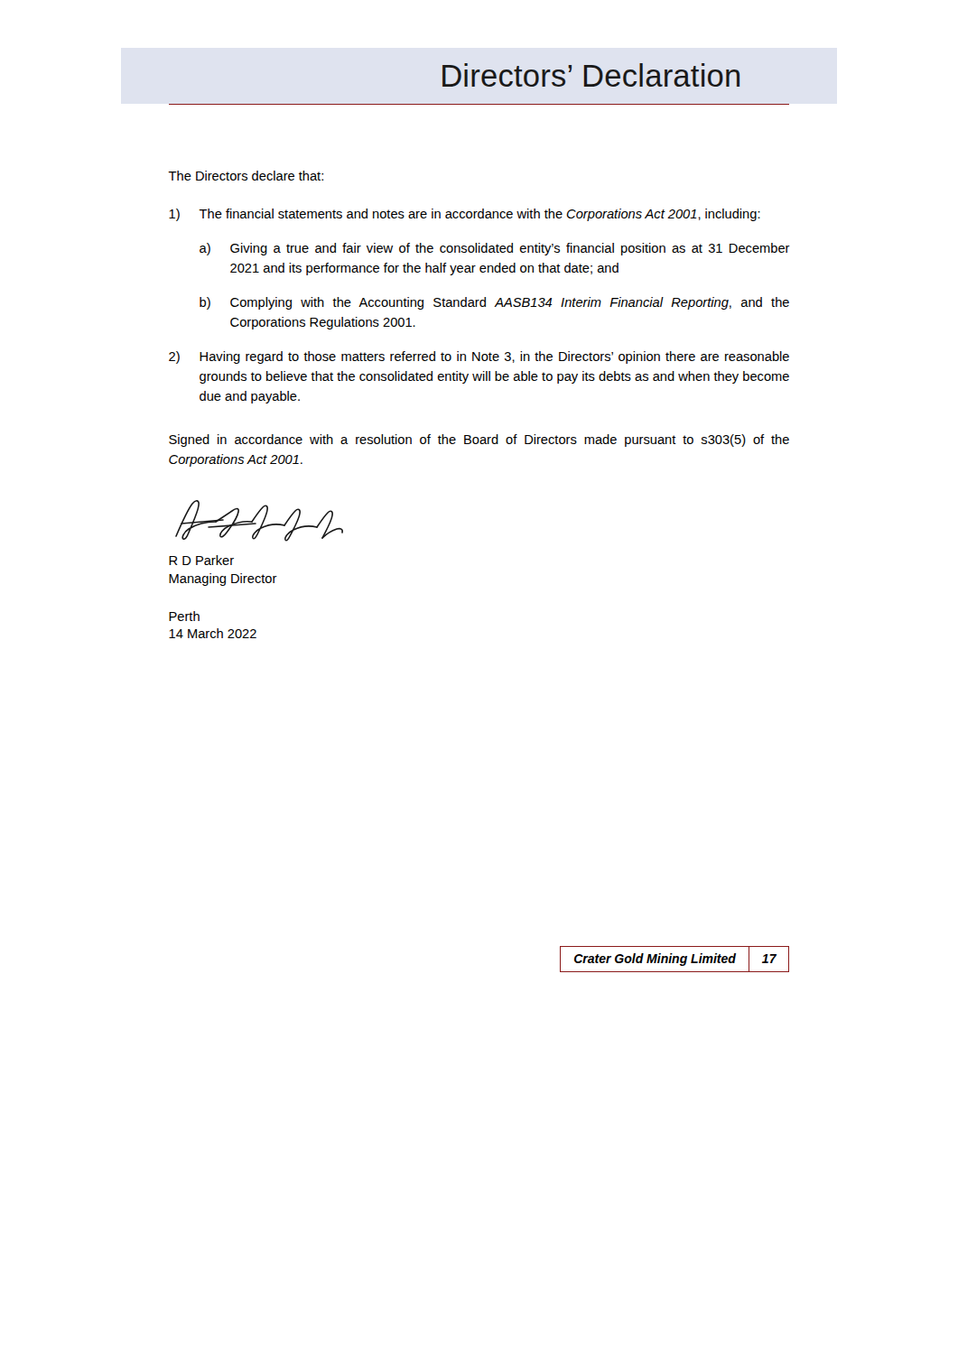Directors’ Declaration
The Directors declare that:
The financial statements and notes are in accordance with the Corporations Act 2001, including:
Giving a true and fair view of the consolidated entity’s financial position as at 31 December 2021 and its performance for the half year ended on that date; and
Complying with the Accounting Standard AASB134 Interim Financial Reporting, and the Corporations Regulations 2001.
Having regard to those matters referred to in Note 3, in the Directors’ opinion there are reasonable grounds to believe that the consolidated entity will be able to pay its debts as and when they become due and payable.
Signed in accordance with a resolution of the Board of Directors made pursuant to s303(5) of the Corporations Act 2001.
R D Parker
Managing Director
Perth
14 March 2022
Crater Gold Mining Limited
17